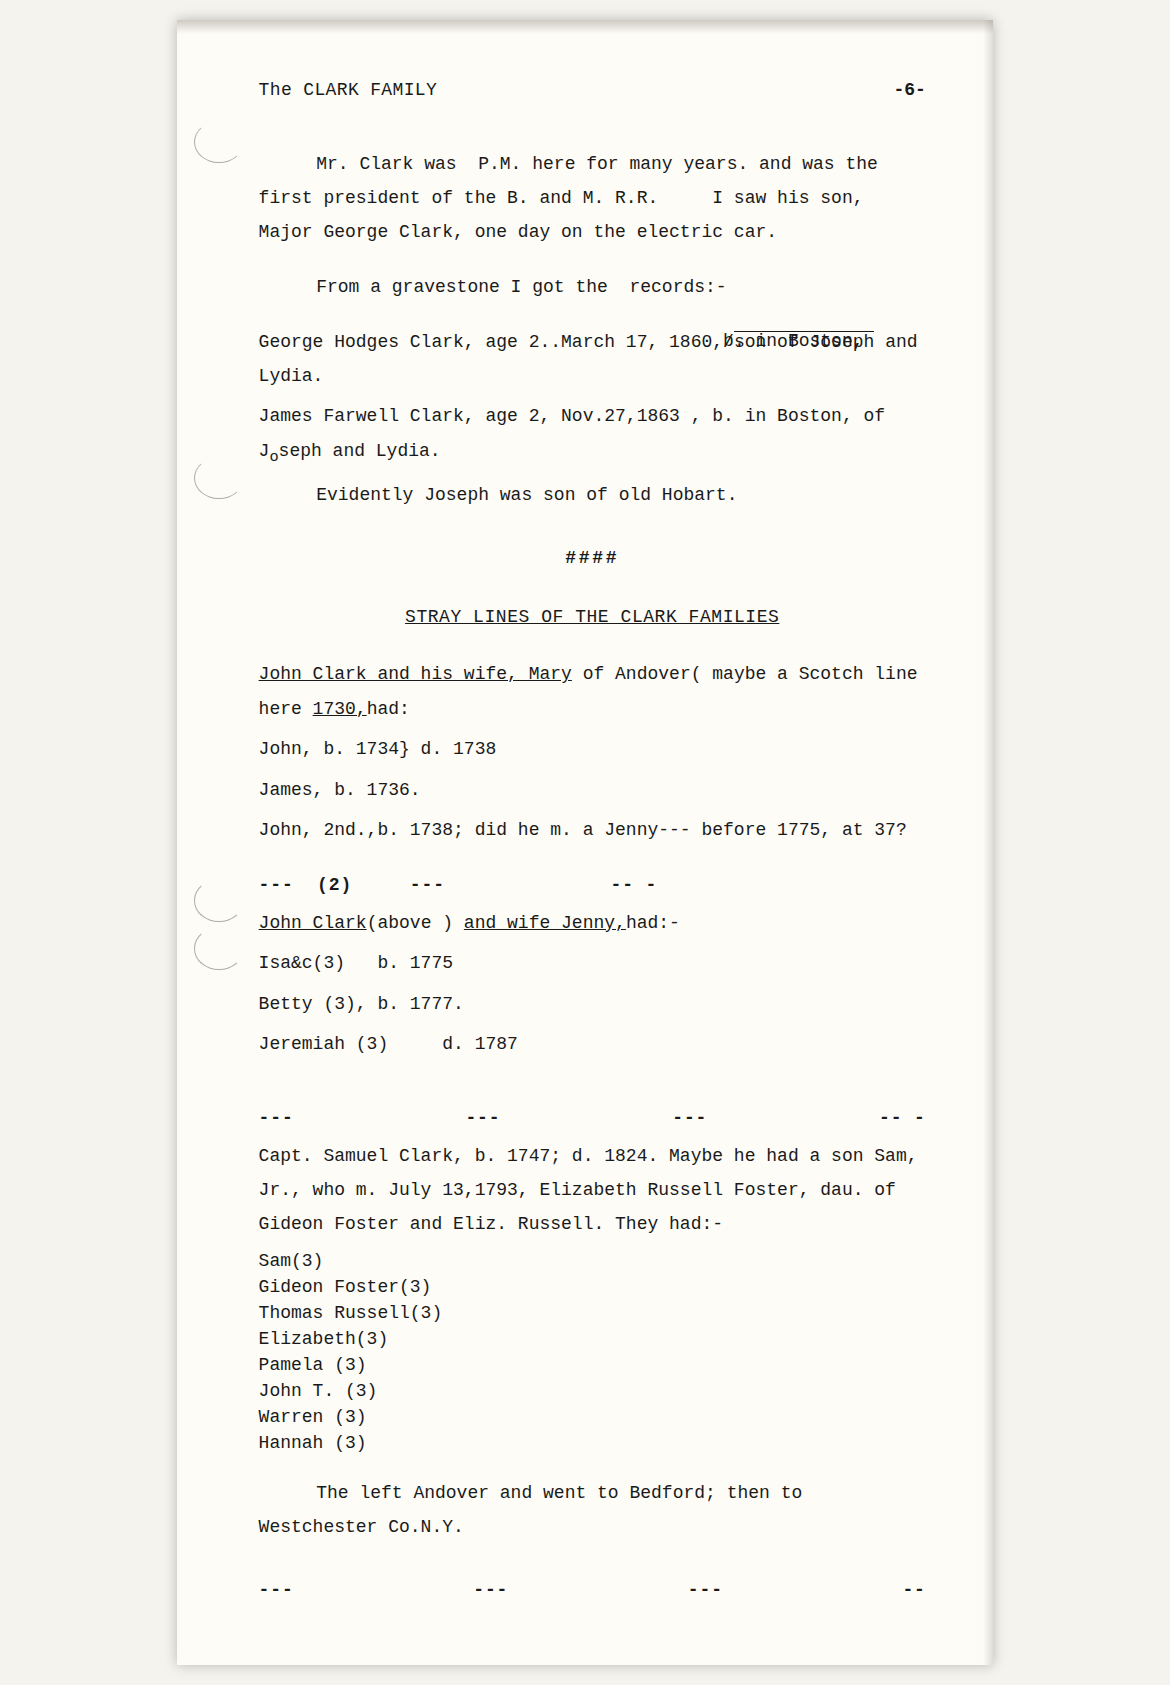The CLARK FAMILY
-6-
Mr. Clark was P.M. here for many years. and was the first president of the B. and M. R.R. I saw his son, Major George Clark, one day on the electric car.
From a gravestone I got the records:-
George Hodges Clark, age 2..March 17, 1860,b. in Boston,/son of Joseph and Lydia.
James Farwell Clark, age 2, Nov.27,1863 , b. in Boston, of Joseph and Lydia.
Evidently Joseph was son of old Hobart.
####
STRAY LINES OF THE CLARK FAMILIES
John Clark and his wife, Mary of Andover( maybe a Scotch line here 1730, had:
John, b. 1734} d. 1738
James, b. 1736.
John, 2nd.,b. 1738; did he m. a Jenny--- before 1775, at 37?
--- (2) --- -- -
John Clark(above ) and wife Jenny, had:-
Isa&c(3) b. 1775
Betty (3), b. 1777.
Jeremiah (3) d. 1787
--- --- --- -- -
Capt. Samuel Clark, b. 1747; d. 1824. Maybe he had a son Sam, Jr., who m. July 13,1793, Elizabeth Russell Foster, dau. of Gideon Foster and Eliz. Russell. They had:-
Sam(3)
Gideon Foster(3)
Thomas Russell(3)
Elizabeth(3)
Pamela (3)
John T. (3)
Warren (3)
Hannah (3)
The left Andover and went to Bedford; then to Westchester Co.N.Y.
--- --- --- --